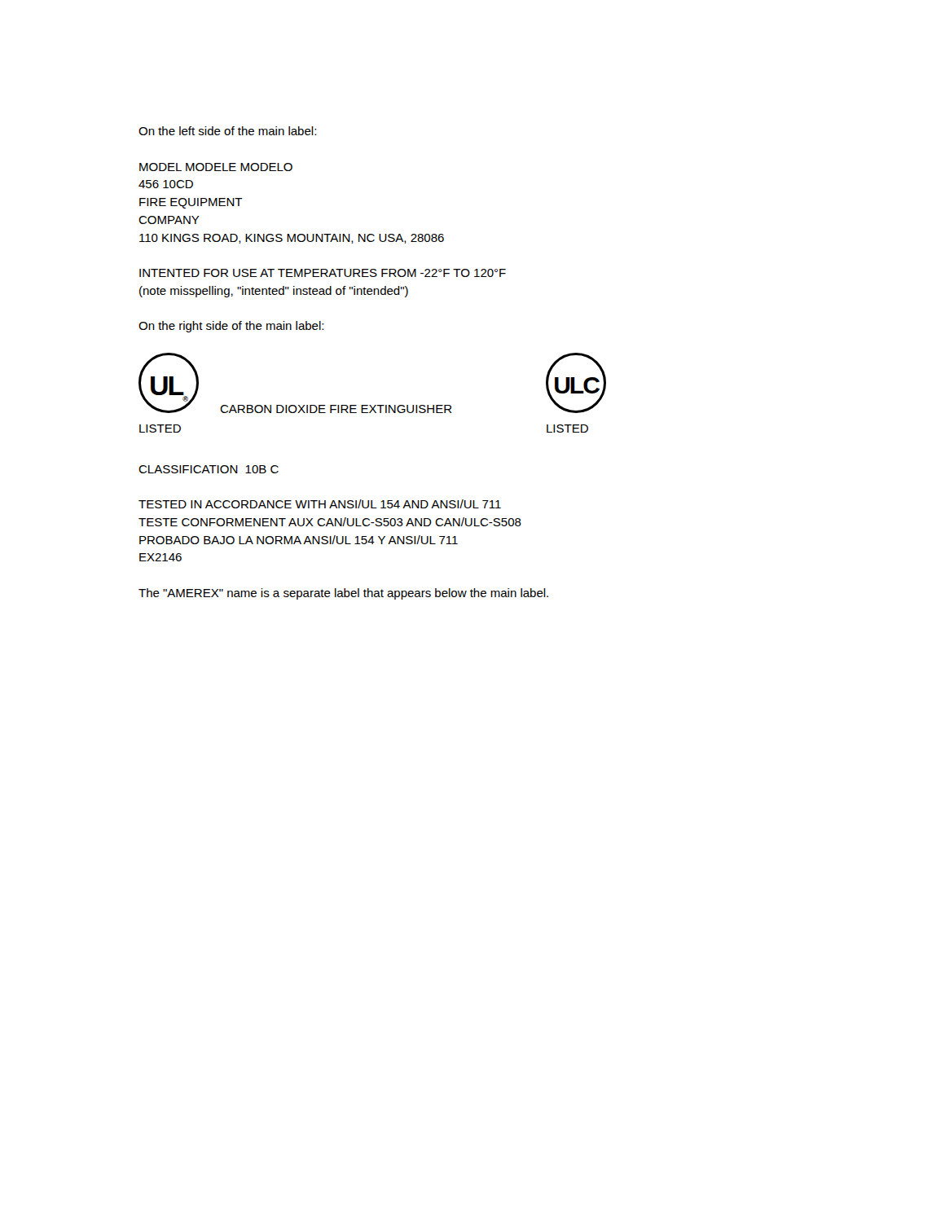On the left side of the main label:
MODEL MODELE MODELO
456 10CD
FIRE EQUIPMENT
COMPANY
110 KINGS ROAD, KINGS MOUNTAIN, NC USA, 28086
INTENTED FOR USE AT TEMPERATURES FROM -22°F TO 120°F
(note misspelling, "intented" instead of "intended")
On the right side of the main label:
UL® CARBON DIOXIDE FIRE EXTINGUISHER ULC LISTED LISTED
CLASSIFICATION 10B C
TESTED IN ACCORDANCE WITH ANSI/UL 154 AND ANSI/UL 711
TESTE CONFORMENENT AUX CAN/ULC-S503 AND CAN/ULC-S508
PROBADO BAJO LA NORMA ANSI/UL 154 Y ANSI/UL 711
EX2146
The "AMEREX" name is a separate label that appears below the main label.